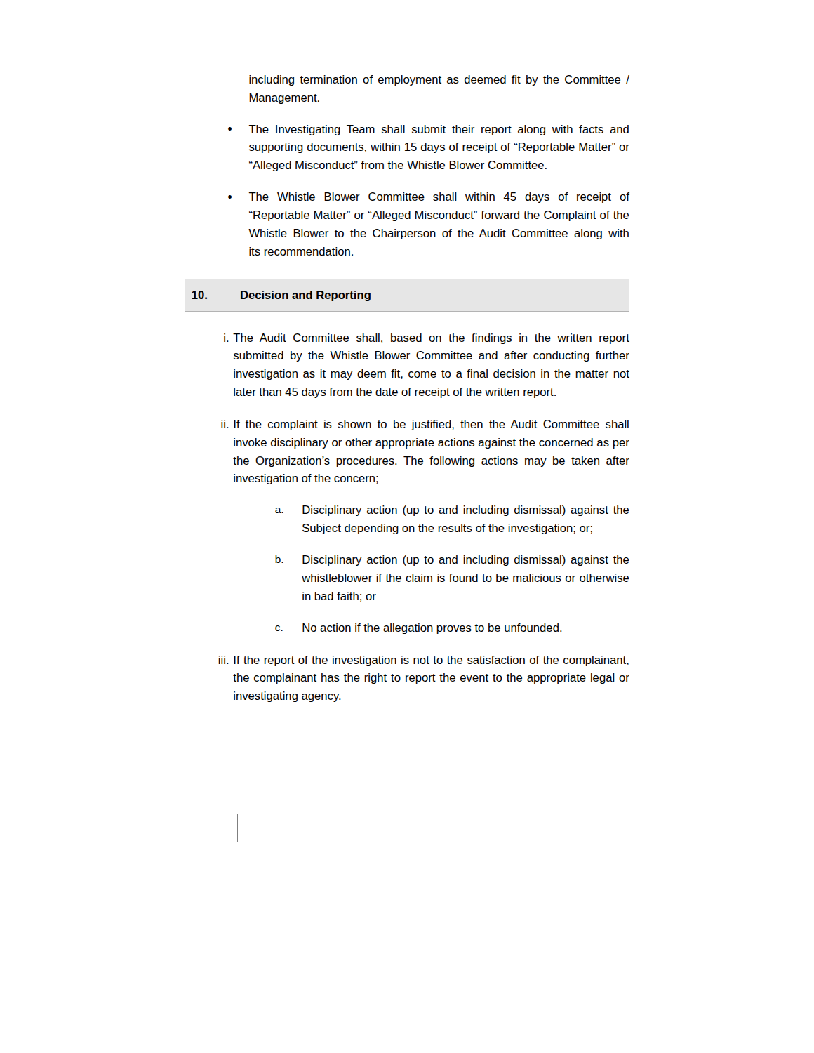including termination of employment as deemed fit by the Committee / Management.
The Investigating Team shall submit their report along with facts and supporting documents, within 15 days of receipt of “Reportable Matter” or “Alleged Misconduct” from the Whistle Blower Committee.
The Whistle Blower Committee shall within 45 days of receipt of “Reportable Matter” or “Alleged Misconduct” forward the Complaint of the Whistle Blower to the Chairperson of the Audit Committee along with its recommendation.
10. Decision and Reporting
The Audit Committee shall, based on the findings in the written report submitted by the Whistle Blower Committee and after conducting further investigation as it may deem fit, come to a final decision in the matter not later than 45 days from the date of receipt of the written report.
If the complaint is shown to be justified, then the Audit Committee shall invoke disciplinary or other appropriate actions against the concerned as per the Organization’s procedures. The following actions may be taken after investigation of the concern;
Disciplinary action (up to and including dismissal) against the Subject depending on the results of the investigation; or;
Disciplinary action (up to and including dismissal) against the whistleblower if the claim is found to be malicious or otherwise in bad faith; or
No action if the allegation proves to be unfounded.
If the report of the investigation is not to the satisfaction of the complainant, the complainant has the right to report the event to the appropriate legal or investigating agency.